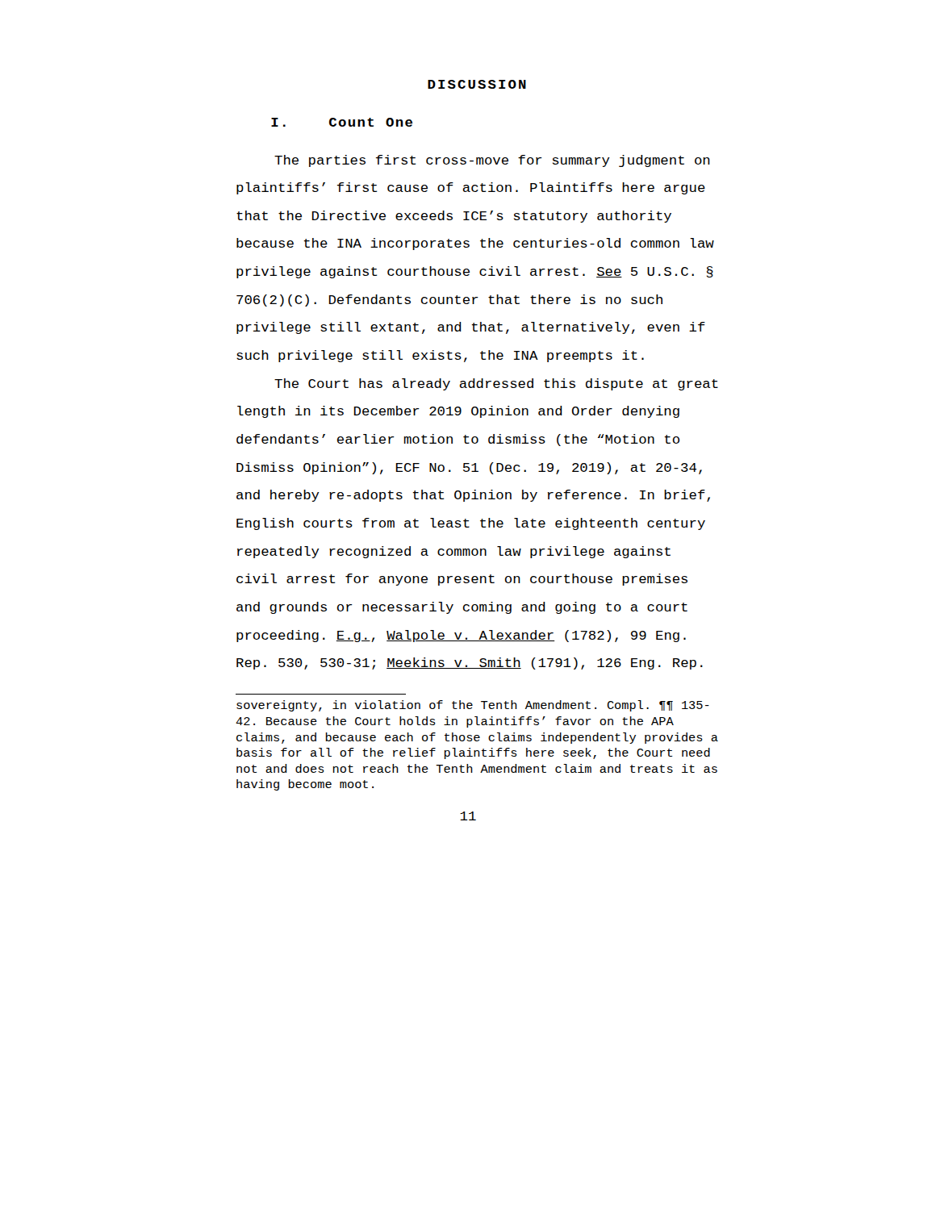DISCUSSION
I. Count One
The parties first cross-move for summary judgment on plaintiffs’ first cause of action. Plaintiffs here argue that the Directive exceeds ICE’s statutory authority because the INA incorporates the centuries-old common law privilege against courthouse civil arrest. See 5 U.S.C. § 706(2)(C). Defendants counter that there is no such privilege still extant, and that, alternatively, even if such privilege still exists, the INA preempts it.
The Court has already addressed this dispute at great length in its December 2019 Opinion and Order denying defendants’ earlier motion to dismiss (the “Motion to Dismiss Opinion”), ECF No. 51 (Dec. 19, 2019), at 20-34, and hereby re-adopts that Opinion by reference. In brief, English courts from at least the late eighteenth century repeatedly recognized a common law privilege against civil arrest for anyone present on courthouse premises and grounds or necessarily coming and going to a court proceeding. E.g., Walpole v. Alexander (1782), 99 Eng. Rep. 530, 530-31; Meekins v. Smith (1791), 126 Eng. Rep.
sovereignty, in violation of the Tenth Amendment. Compl. ¶¶ 135-42. Because the Court holds in plaintiffs’ favor on the APA claims, and because each of those claims independently provides a basis for all of the relief plaintiffs here seek, the Court need not and does not reach the Tenth Amendment claim and treats it as having become moot.
11